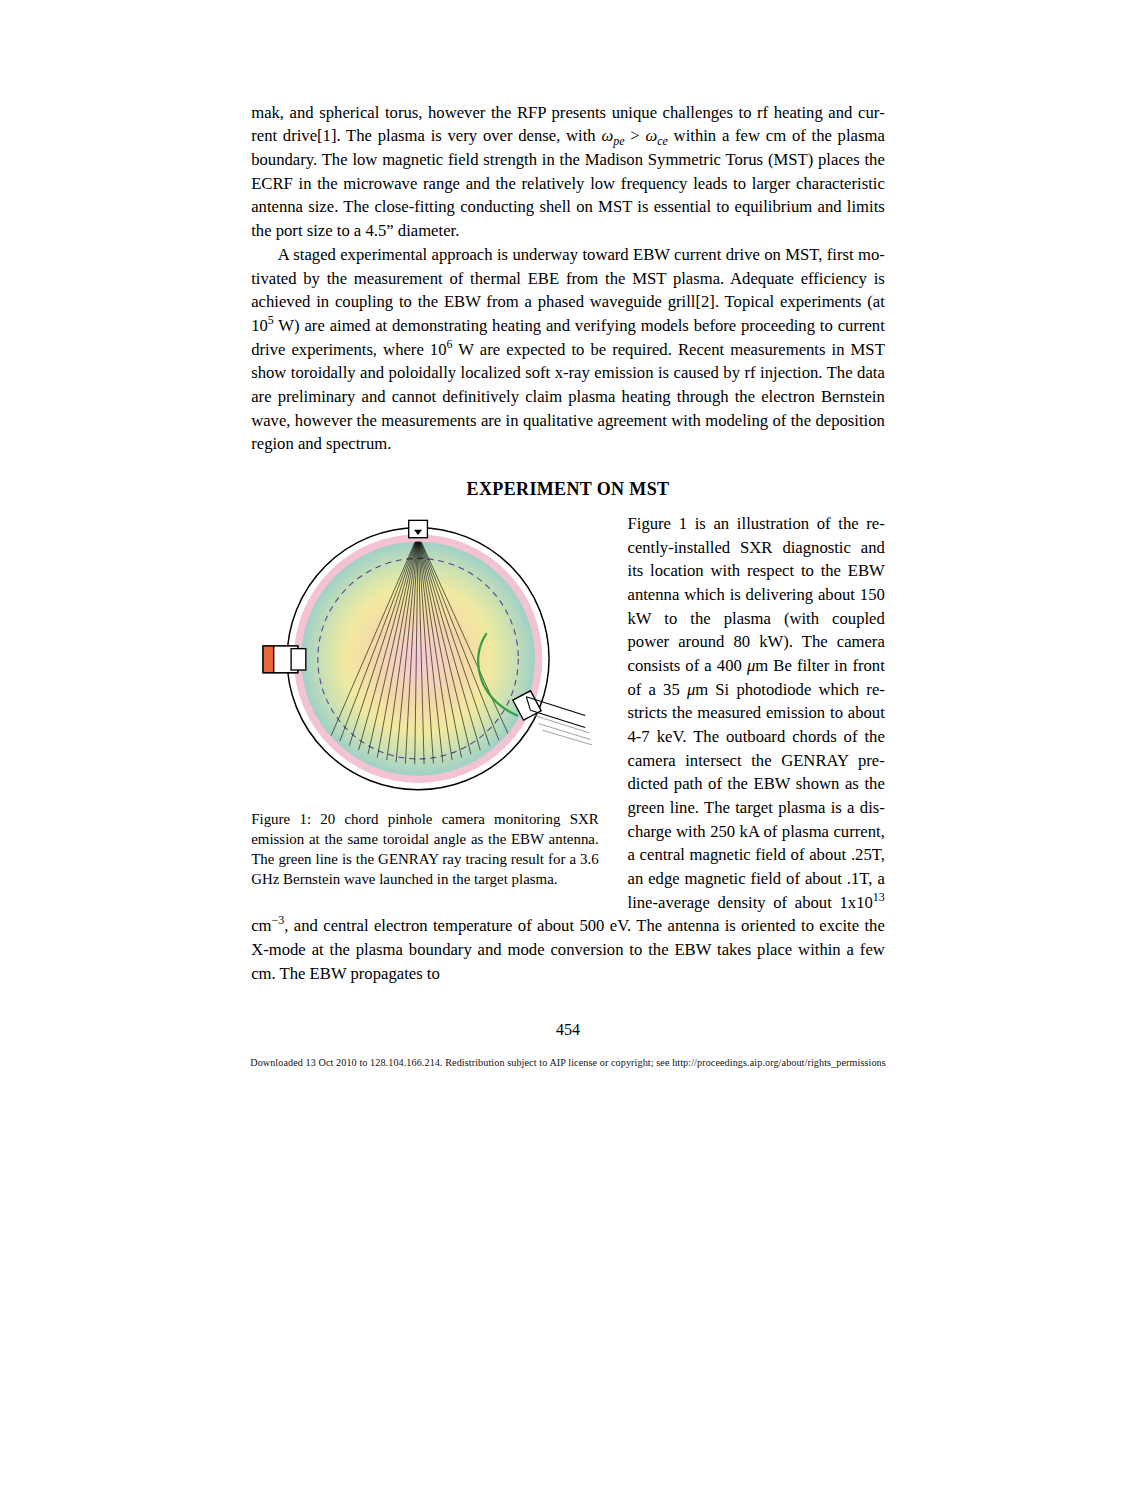mak, and spherical torus, however the RFP presents unique challenges to rf heating and current drive[1]. The plasma is very over dense, with ωpe > ωce within a few cm of the plasma boundary. The low magnetic field strength in the Madison Symmetric Torus (MST) places the ECRF in the microwave range and the relatively low frequency leads to larger characteristic antenna size. The close-fitting conducting shell on MST is essential to equilibrium and limits the port size to a 4.5” diameter.
A staged experimental approach is underway toward EBW current drive on MST, first motivated by the measurement of thermal EBE from the MST plasma. Adequate efficiency is achieved in coupling to the EBW from a phased waveguide grill[2]. Topical experiments (at 105 W) are aimed at demonstrating heating and verifying models before proceeding to current drive experiments, where 106 W are expected to be required. Recent measurements in MST show toroidally and poloidally localized soft x-ray emission is caused by rf injection. The data are preliminary and cannot definitively claim plasma heating through the electron Bernstein wave, however the measurements are in qualitative agreement with modeling of the deposition region and spectrum.
EXPERIMENT ON MST
Figure 1: 20 chord pinhole camera monitoring SXR emission at the same toroidal angle as the EBW antenna. The green line is the GENRAY ray tracing result for a 3.6 GHz Bernstein wave launched in the target plasma.
Figure 1 is an illustration of the recently-installed SXR diagnostic and its location with respect to the EBW antenna which is delivering about 150 kW to the plasma (with coupled power around 80 kW). The camera consists of a 400 μm Be filter in front of a 35 μm Si photodiode which restricts the measured emission to about 4-7 keV. The outboard chords of the camera intersect the GENRAY predicted path of the EBW shown as the green line. The target plasma is a discharge with 250 kA of plasma current, a central magnetic field of about .25T, an edge magnetic field of about .1T, a line-average density of about 1x1013 cm−3, and central electron temperature of about 500 eV. The antenna is oriented to excite the X-mode at the plasma boundary and mode conversion to the EBW takes place within a few cm. The EBW propagates to
454
Downloaded 13 Oct 2010 to 128.104.166.214. Redistribution subject to AIP license or copyright; see http://proceedings.aip.org/about/rights_permissions